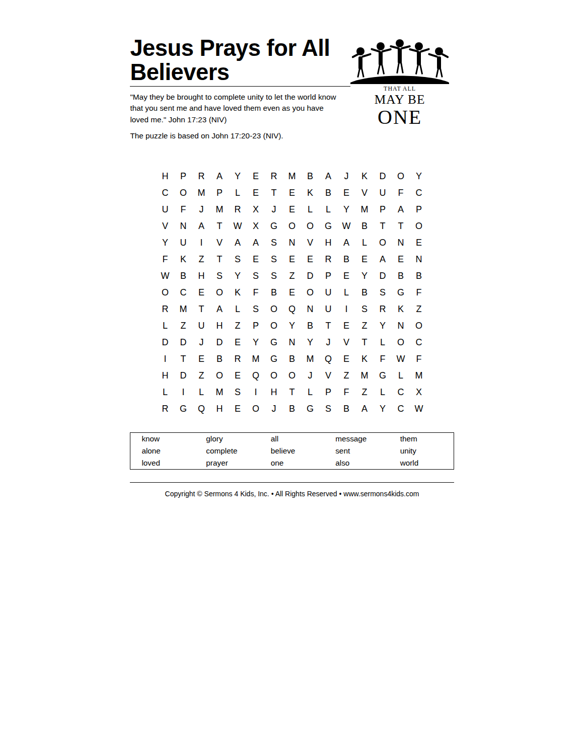THAT ALL
MAY BE
ONE
Jesus Prays for All Believers
"May they be brought to complete unity to let the world know that you sent me and have loved them even as you have loved me." John 17:23 (NIV)
The puzzle is based on John 17:20-23 (NIV).
| H | P | R | A | Y | E | R | M | B | A | J | K | D | O | Y |
| C | O | M | P | L | E | T | E | K | B | E | V | U | F | C |
| U | F | J | M | R | X | J | E | L | L | Y | M | P | A | P |
| V | N | A | T | W | X | G | O | O | G | W | B | T | T | O |
| Y | U | I | V | A | A | S | N | V | H | A | L | O | N | E |
| F | K | Z | T | S | E | S | E | E | R | B | E | A | E | N |
| W | B | H | S | Y | S | S | Z | D | P | E | Y | D | B | B |
| O | C | E | O | K | F | B | E | O | U | L | B | S | G | F |
| R | M | T | A | L | S | O | Q | N | U | I | S | R | K | Z |
| L | Z | U | H | Z | P | O | Y | B | T | E | Z | Y | N | O |
| D | D | J | D | E | Y | G | N | Y | J | V | T | L | O | C |
| I | T | E | B | R | M | G | B | M | Q | E | K | F | W | F |
| H | D | Z | O | E | Q | O | O | J | V | Z | M | G | L | M |
| L | I | L | M | S | I | H | T | L | P | F | Z | L | C | X |
| R | G | Q | H | E | O | J | B | G | S | B | A | Y | C | W |
| know | glory | all | message | them |
| alone | complete | believe | sent | unity |
| loved | prayer | one | also | world |
Copyright © Sermons 4 Kids, Inc. • All Rights Reserved • www.sermons4kids.com